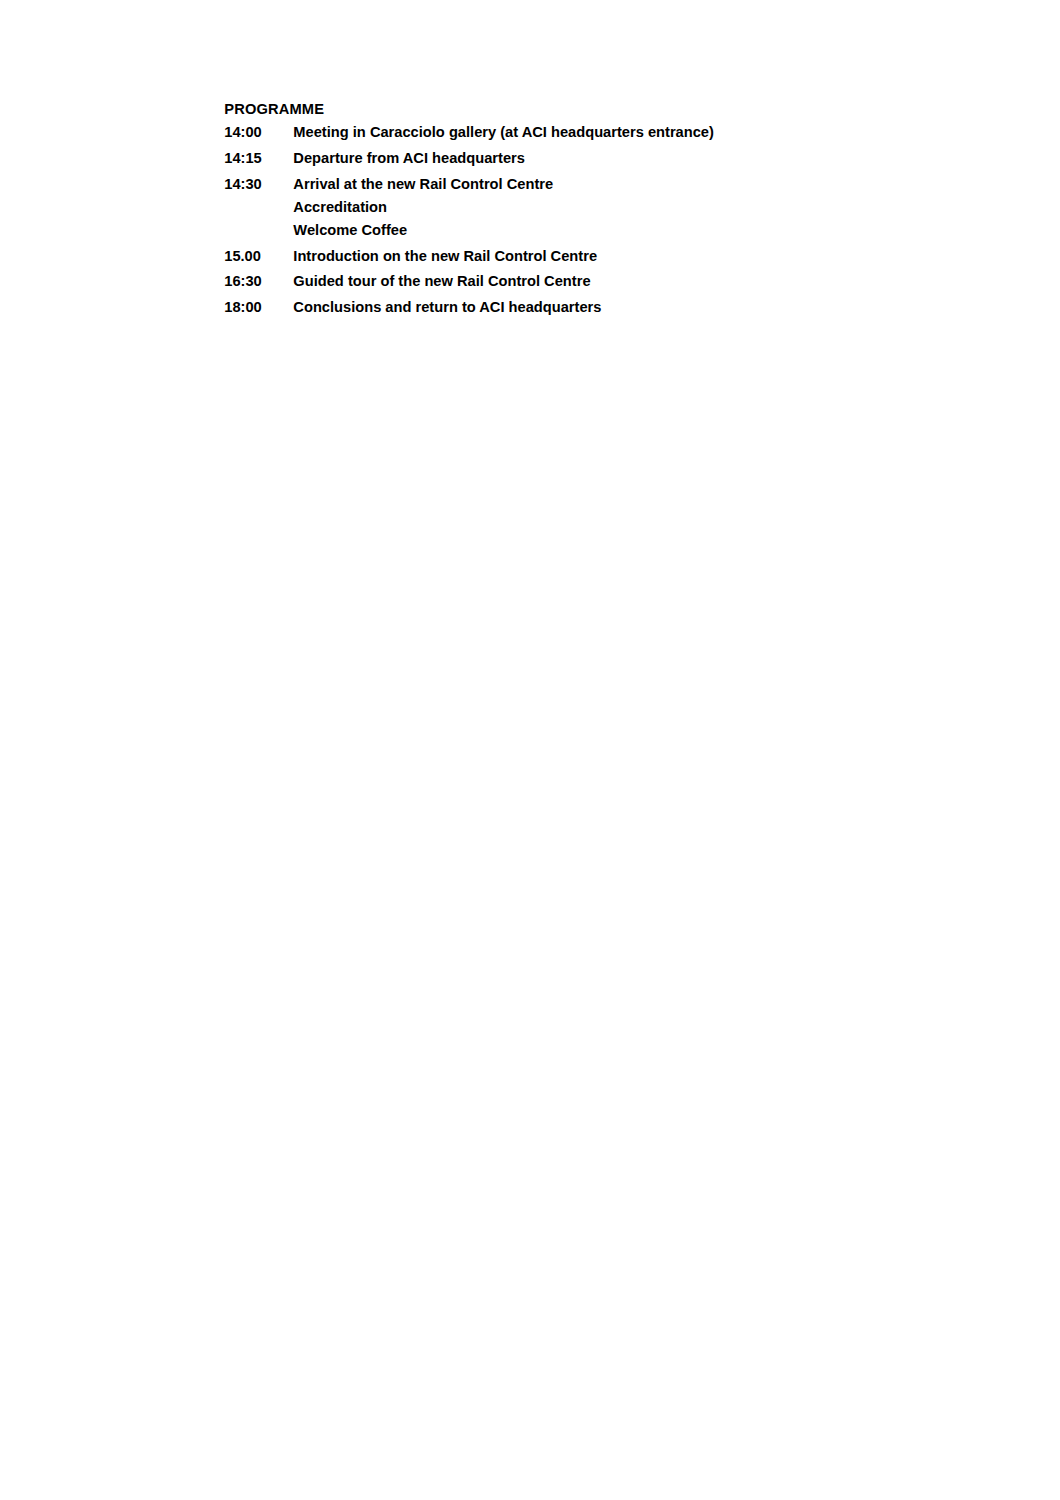PROGRAMME
| 14:00 | Meeting in Caracciolo gallery (at ACI headquarters entrance) |
| 14:15 | Departure from ACI headquarters |
| 14:30 | Arrival at the new Rail Control Centre Accreditation Welcome Coffee |
| 15.00 | Introduction on the new Rail Control Centre |
| 16:30 | Guided tour of the new Rail Control Centre |
| 18:00 | Conclusions and return to ACI headquarters |